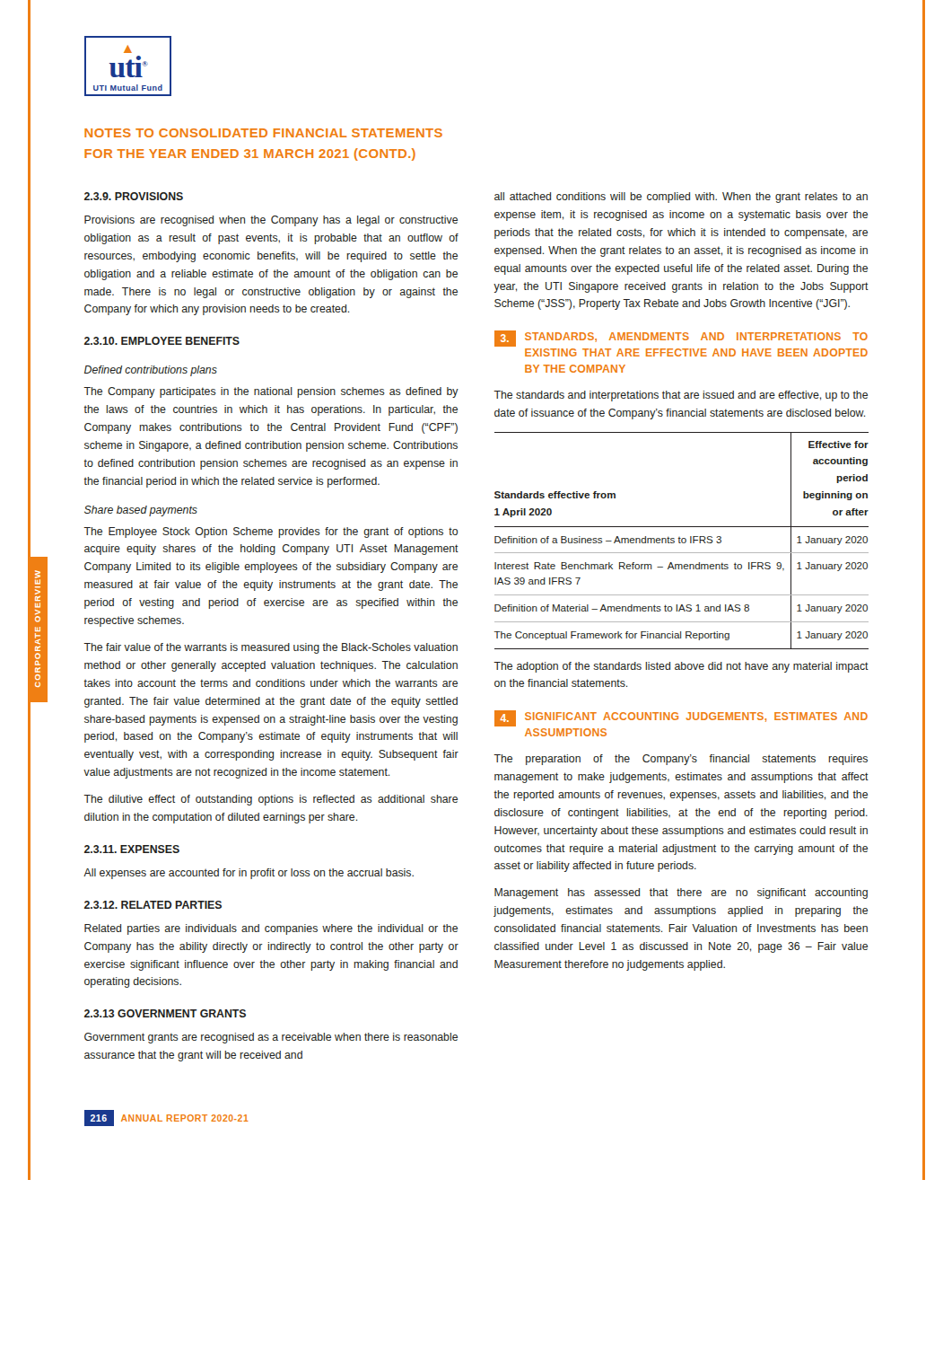CORPORATE OVERVIEW
▲
uti®
UTI Mutual Fund
Notes to Consolidated Financial Statements
for the year ended 31 March 2021 (Contd.)
2.3.9. Provisions
Provisions are recognised when the Company has a legal or constructive obligation as a result of past events, it is probable that an outflow of resources, embodying economic benefits, will be required to settle the obligation and a reliable estimate of the amount of the obligation can be made. There is no legal or constructive obligation by or against the Company for which any provision needs to be created.
2.3.10. Employee Benefits
Defined contributions plans
The Company participates in the national pension schemes as defined by the laws of the countries in which it has operations. In particular, the Company makes contributions to the Central Provident Fund (“CPF”) scheme in Singapore, a defined contribution pension scheme. Contributions to defined contribution pension schemes are recognised as an expense in the financial period in which the related service is performed.
Share based payments
The Employee Stock Option Scheme provides for the grant of options to acquire equity shares of the holding Company UTI Asset Management Company Limited to its eligible employees of the subsidiary Company are measured at fair value of the equity instruments at the grant date. The period of vesting and period of exercise are as specified within the respective schemes.
The fair value of the warrants is measured using the Black-Scholes valuation method or other generally accepted valuation techniques. The calculation takes into account the terms and conditions under which the warrants are granted. The fair value determined at the grant date of the equity settled share-based payments is expensed on a straight-line basis over the vesting period, based on the Company’s estimate of equity instruments that will eventually vest, with a corresponding increase in equity. Subsequent fair value adjustments are not recognized in the income statement.
The dilutive effect of outstanding options is reflected as additional share dilution in the computation of diluted earnings per share.
2.3.11. Expenses
All expenses are accounted for in profit or loss on the accrual basis.
2.3.12. Related Parties
Related parties are individuals and companies where the individual or the Company has the ability directly or indirectly to control the other party or exercise significant influence over the other party in making financial and operating decisions.
2.3.13 Government Grants
Government grants are recognised as a receivable when there is reasonable assurance that the grant will be received and
all attached conditions will be complied with. When the grant relates to an expense item, it is recognised as income on a systematic basis over the periods that the related costs, for which it is intended to compensate, are expensed. When the grant relates to an asset, it is recognised as income in equal amounts over the expected useful life of the related asset. During the year, the UTI Singapore received grants in relation to the Jobs Support Scheme (“JSS”), Property Tax Rebate and Jobs Growth Incentive (“JGI”).
3.
Standards, amendments and interpretations to existing that are effective and have been adopted by the Company
The standards and interpretations that are issued and are effective, up to the date of issuance of the Company’s financial statements are disclosed below.
| Standards effective from 1 April 2020 | Effective for accounting period beginning on or after |
| --- | --- |
| Definition of a Business – Amendments to IFRS 3 | 1 January 2020 |
| Interest Rate Benchmark Reform – Amendments to IFRS 9, IAS 39 and IFRS 7 | 1 January 2020 |
| Definition of Material – Amendments to IAS 1 and IAS 8 | 1 January 2020 |
| The Conceptual Framework for Financial Reporting | 1 January 2020 |
The adoption of the standards listed above did not have any material impact on the financial statements.
4.
Significant accounting judgements, estimates and assumptions
The preparation of the Company’s financial statements requires management to make judgements, estimates and assumptions that affect the reported amounts of revenues, expenses, assets and liabilities, and the disclosure of contingent liabilities, at the end of the reporting period. However, uncertainty about these assumptions and estimates could result in outcomes that require a material adjustment to the carrying amount of the asset or liability affected in future periods.
Management has assessed that there are no significant accounting judgements, estimates and assumptions applied in preparing the consolidated financial statements. Fair Valuation of Investments has been classified under Level 1 as discussed in Note 20, page 36 – Fair value Measurement therefore no judgements applied.
216 ANNUAL REPORT 2020-21